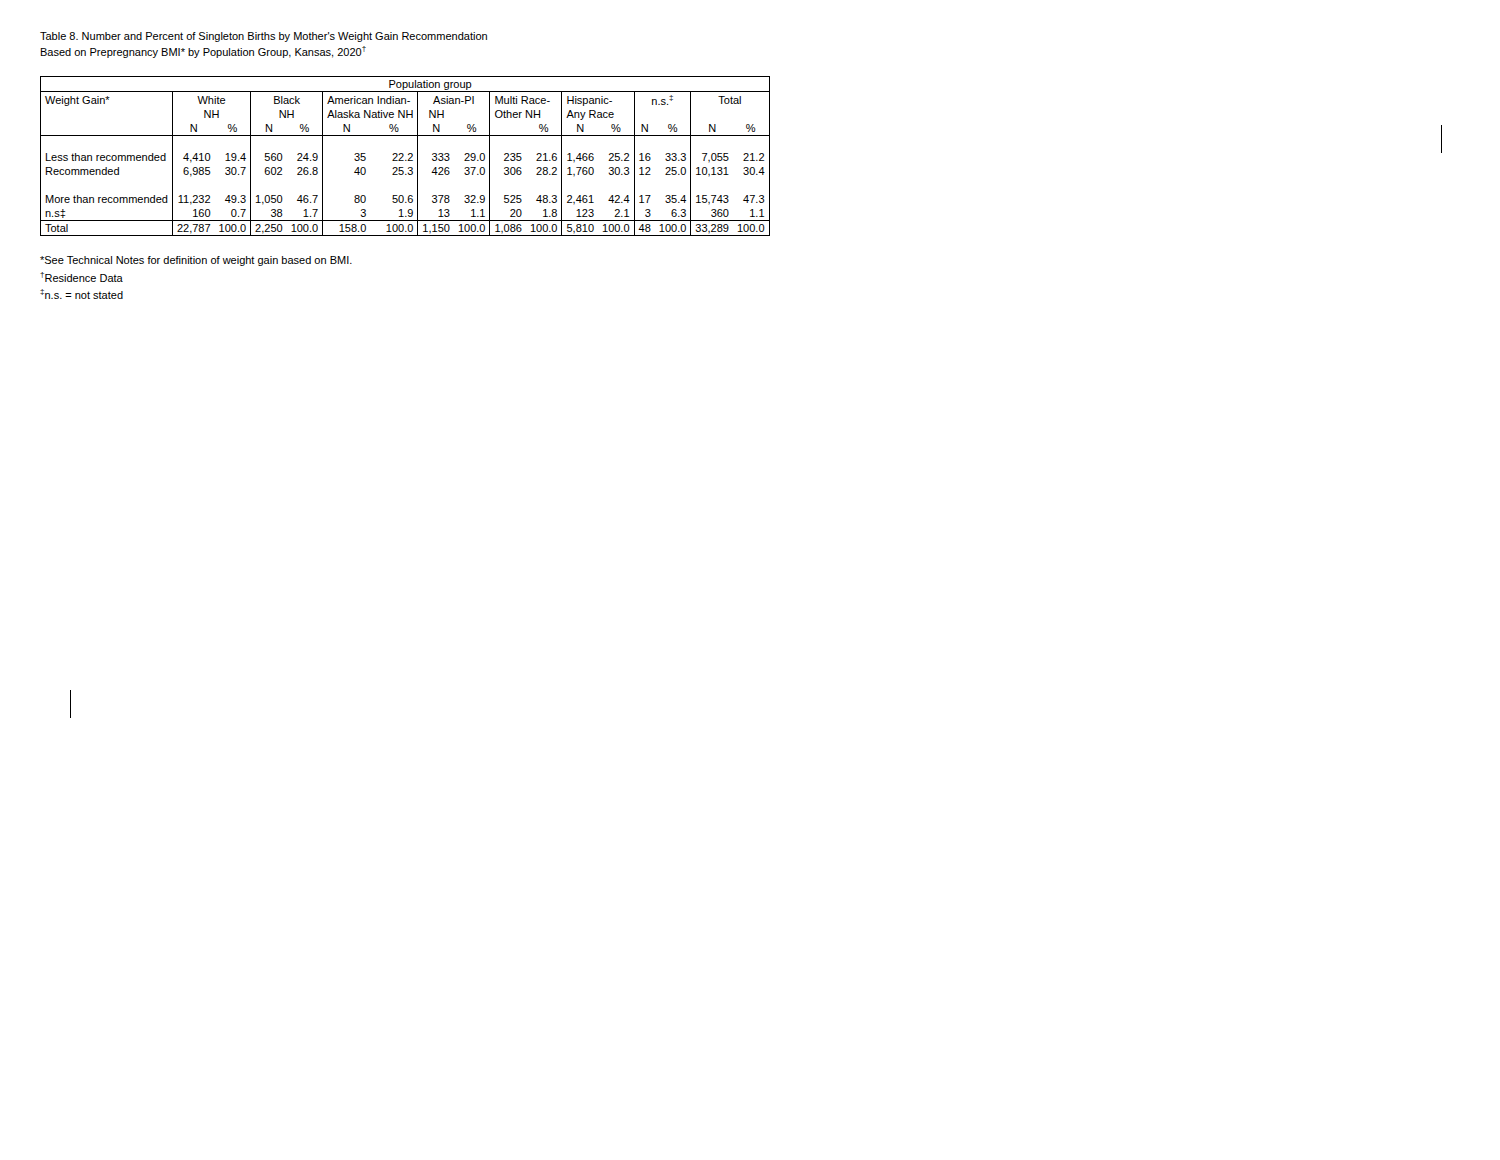Table 8. Number and Percent of Singleton Births by Mother's Weight Gain Recommendation
Based on Prepregnancy BMI* by Population Group, Kansas, 2020†
| | | | | | | Population group | | | | | | | | |
| Weight Gain* | White | Black | American Indian- | Asian-PI | Multi Race- | Hispanic- | n.s. ‡ | Total |
| | NH | NH | Alaska Native NH | NH | Other NH | Any Race | | | | |
| | N | % | N | % | N | % | N | % | | % | N | % | N | % | N | % |
| Less than recommended | 4,410 | 19.4 | 560 | 24.9 | 35 | 22.2 | 333 | 29.0 | 235 | 21.6 | 1,466 | 25.2 | 16 | 33.3 | 7,055 | 21.2 |
| Recommended | 6,985 | 30.7 | 602 | 26.8 | 40 | 25.3 | 426 | 37.0 | 306 | 28.2 | 1,760 | 30.3 | 12 | 25.0 | 10,131 | 30.4 |
| More than recommended | 11,232 | 49.3 | 1,050 | 46.7 | 80 | 50.6 | 378 | 32.9 | 525 | 48.3 | 2,461 | 42.4 | 17 | 35.4 | 15,743 | 47.3 |
| n.s‡ | 160 | 0.7 | 38 | 1.7 | 3 | 1.9 | 13 | 1.1 | 20 | 1.8 | 123 | 2.1 | 3 | 6.3 | 360 | 1.1 |
| Total | 22,787 | 100.0 | 2,250 | 100.0 | 158.0 | 100.0 | 1,150 | 100.0 | 1,086 | 100.0 | 5,810 | 100.0 | 48 | 100.0 | 33,289 | 100.0 |
*See Technical Notes for definition of weight gain based on BMI.
†Residence Data
‡n.s. = not stated